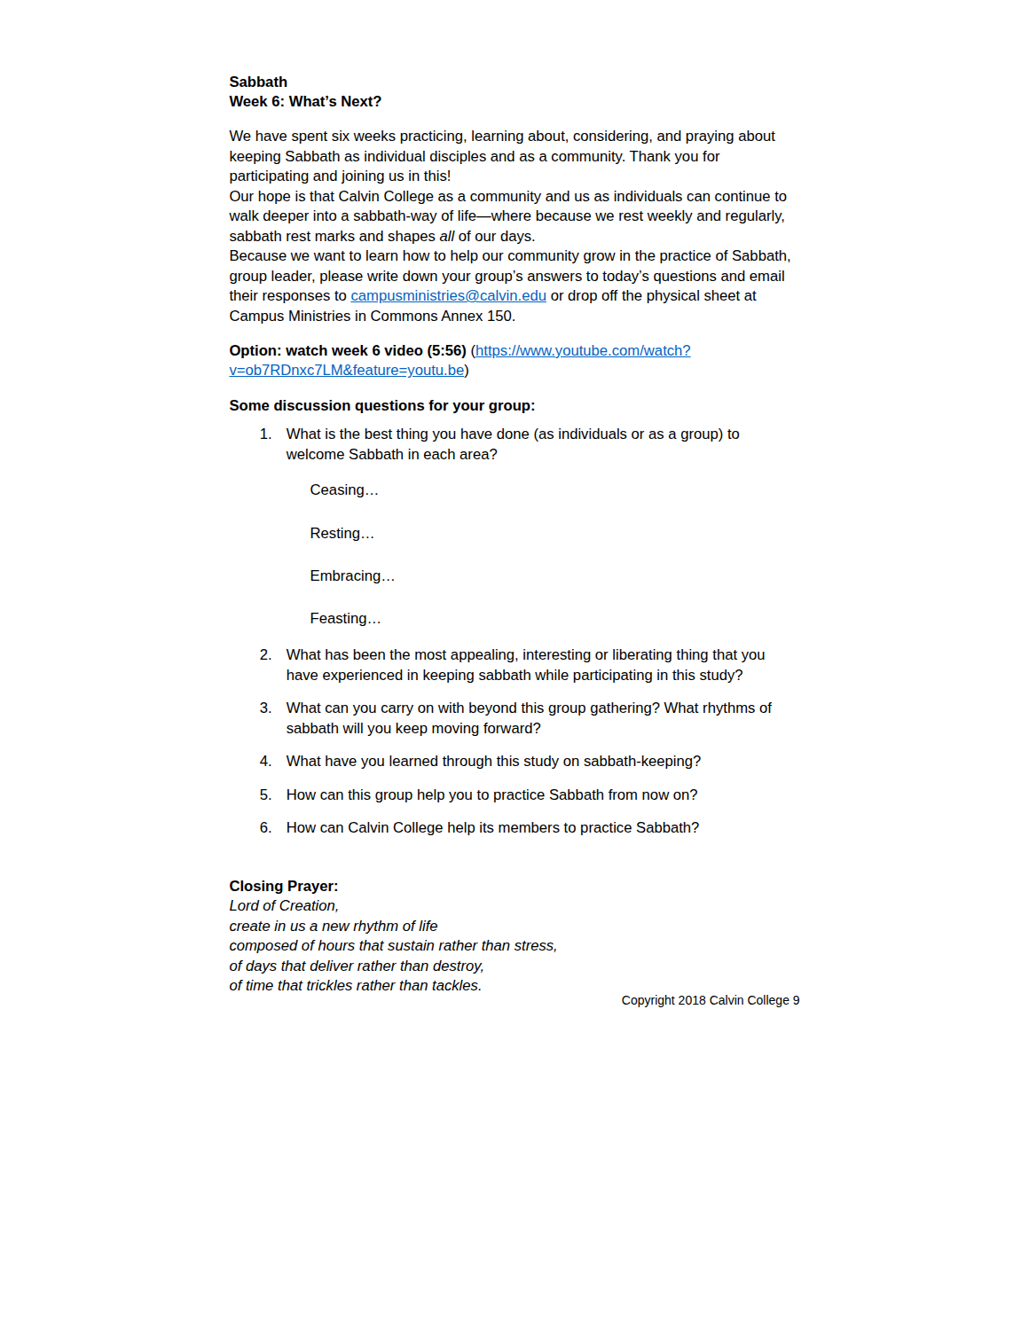Sabbath
Week 6: What’s Next?
We have spent six weeks practicing, learning about, considering, and praying about keeping Sabbath as individual disciples and as a community. Thank you for participating and joining us in this!
Our hope is that Calvin College as a community and us as individuals can continue to walk deeper into a sabbath-way of life—where because we rest weekly and regularly, sabbath rest marks and shapes all of our days.
Because we want to learn how to help our community grow in the practice of Sabbath, group leader, please write down your group’s answers to today’s questions and email their responses to campusministries@calvin.edu or drop off the physical sheet at Campus Ministries in Commons Annex 150.
Option: watch week 6 video (5:56) (https://www.youtube.com/watch?v=ob7RDnxc7LM&feature=youtu.be)
Some discussion questions for your group:
What is the best thing you have done (as individuals or as a group) to welcome Sabbath in each area?
Ceasing…
Resting…
Embracing…
Feasting…
What has been the most appealing, interesting or liberating thing that you have experienced in keeping sabbath while participating in this study?
What can you carry on with beyond this group gathering? What rhythms of sabbath will you keep moving forward?
What have you learned through this study on sabbath-keeping?
How can this group help you to practice Sabbath from now on?
How can Calvin College help its members to practice Sabbath?
Closing Prayer:
Lord of Creation,
create in us a new rhythm of life
composed of hours that sustain rather than stress,
of days that deliver rather than destroy,
of time that trickles rather than tackles.
Copyright 2018 Calvin College 9